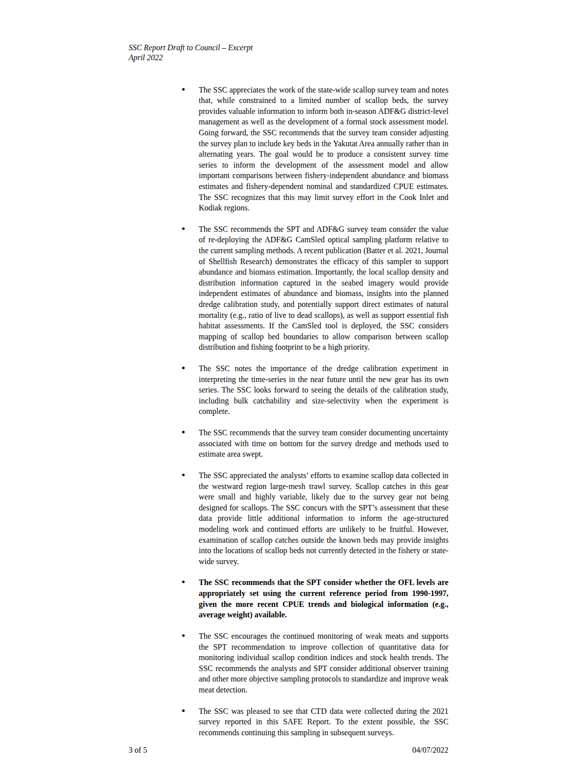SSC Report Draft to Council – Excerpt
April 2022
The SSC appreciates the work of the state-wide scallop survey team and notes that, while constrained to a limited number of scallop beds, the survey provides valuable information to inform both in-season ADF&G district-level management as well as the development of a formal stock assessment model. Going forward, the SSC recommends that the survey team consider adjusting the survey plan to include key beds in the Yakutat Area annually rather than in alternating years. The goal would be to produce a consistent survey time series to inform the development of the assessment model and allow important comparisons between fishery-independent abundance and biomass estimates and fishery-dependent nominal and standardized CPUE estimates. The SSC recognizes that this may limit survey effort in the Cook Inlet and Kodiak regions.
The SSC recommends the SPT and ADF&G survey team consider the value of re-deploying the ADF&G CamSled optical sampling platform relative to the current sampling methods. A recent publication (Batter et al. 2021, Journal of Shellfish Research) demonstrates the efficacy of this sampler to support abundance and biomass estimation. Importantly, the local scallop density and distribution information captured in the seabed imagery would provide independent estimates of abundance and biomass, insights into the planned dredge calibration study, and potentially support direct estimates of natural mortality (e.g., ratio of live to dead scallops), as well as support essential fish habitat assessments. If the CamSled tool is deployed, the SSC considers mapping of scallop bed boundaries to allow comparison between scallop distribution and fishing footprint to be a high priority.
The SSC notes the importance of the dredge calibration experiment in interpreting the time-series in the near future until the new gear has its own series. The SSC looks forward to seeing the details of the calibration study, including bulk catchability and size-selectivity when the experiment is complete.
The SSC recommends that the survey team consider documenting uncertainty associated with time on bottom for the survey dredge and methods used to estimate area swept.
The SSC appreciated the analysts’ efforts to examine scallop data collected in the westward region large-mesh trawl survey. Scallop catches in this gear were small and highly variable, likely due to the survey gear not being designed for scallops. The SSC concurs with the SPT’s assessment that these data provide little additional information to inform the age-structured modeling work and continued efforts are unlikely to be fruitful. However, examination of scallop catches outside the known beds may provide insights into the locations of scallop beds not currently detected in the fishery or state-wide survey.
The SSC recommends that the SPT consider whether the OFL levels are appropriately set using the current reference period from 1990-1997, given the more recent CPUE trends and biological information (e.g., average weight) available.
The SSC encourages the continued monitoring of weak meats and supports the SPT recommendation to improve collection of quantitative data for monitoring individual scallop condition indices and stock health trends. The SSC recommends the analysts and SPT consider additional observer training and other more objective sampling protocols to standardize and improve weak meat detection.
The SSC was pleased to see that CTD data were collected during the 2021 survey reported in this SAFE Report. To the extent possible, the SSC recommends continuing this sampling in subsequent surveys.
3 of 5 04/07/2022